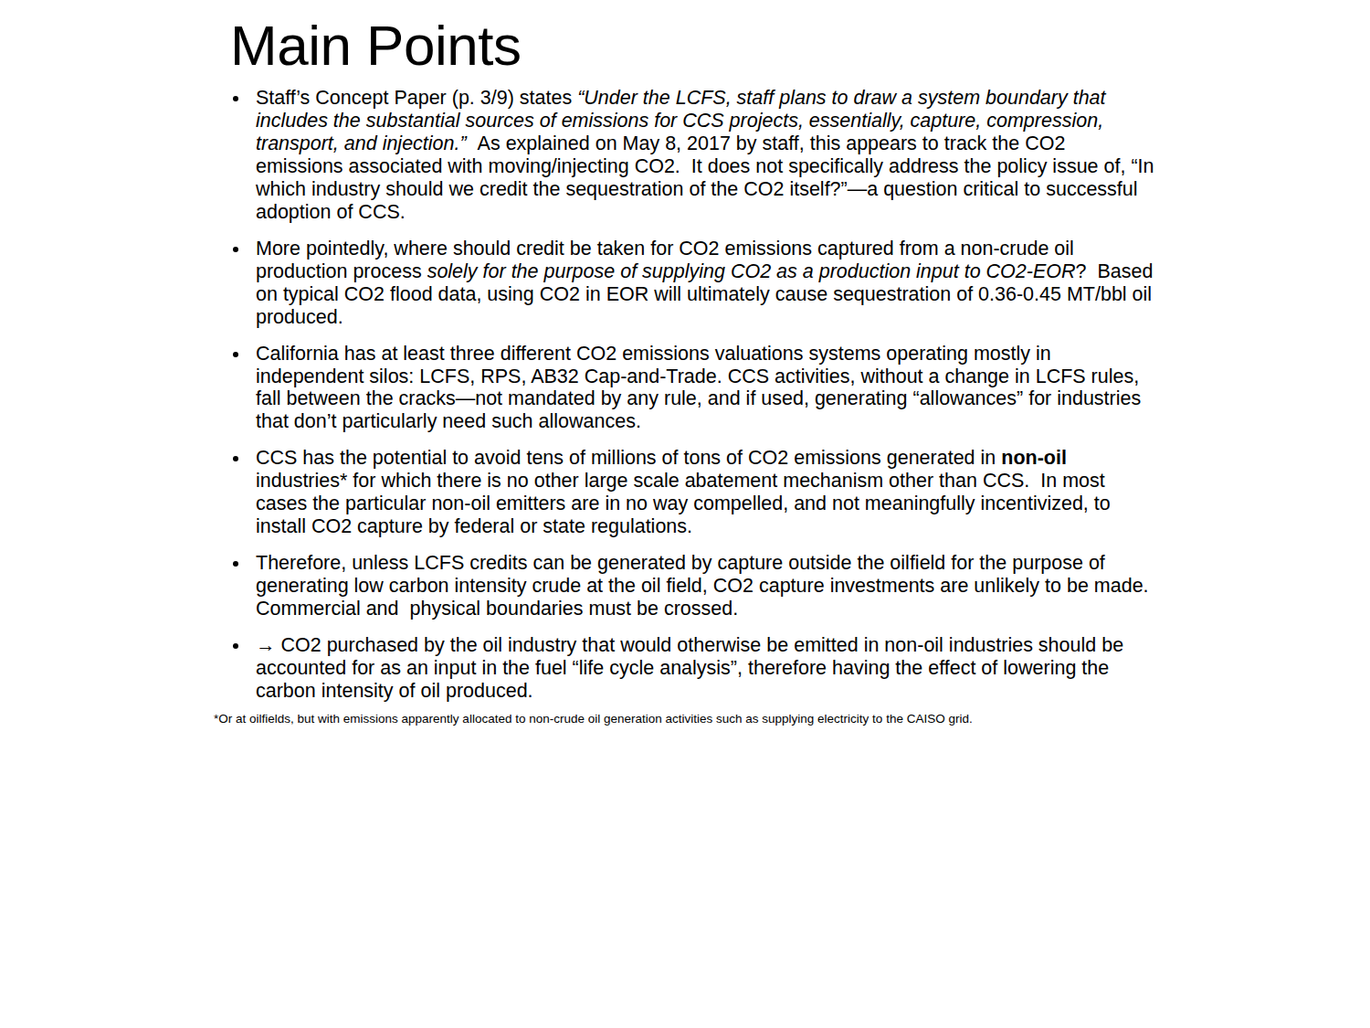Main Points
Staff’s Concept Paper (p. 3/9) states “Under the LCFS, staff plans to draw a system boundary that includes the substantial sources of emissions for CCS projects, essentially, capture, compression, transport, and injection.” As explained on May 8, 2017 by staff, this appears to track the CO2 emissions associated with moving/injecting CO2. It does not specifically address the policy issue of, “In which industry should we credit the sequestration of the CO2 itself?”—a question critical to successful adoption of CCS.
More pointedly, where should credit be taken for CO2 emissions captured from a non-crude oil production process solely for the purpose of supplying CO2 as a production input to CO2-EOR? Based on typical CO2 flood data, using CO2 in EOR will ultimately cause sequestration of 0.36-0.45 MT/bbl oil produced.
California has at least three different CO2 emissions valuations systems operating mostly in independent silos: LCFS, RPS, AB32 Cap-and-Trade. CCS activities, without a change in LCFS rules, fall between the cracks—not mandated by any rule, and if used, generating “allowances” for industries that don’t particularly need such allowances.
CCS has the potential to avoid tens of millions of tons of CO2 emissions generated in non-oil industries* for which there is no other large scale abatement mechanism other than CCS. In most cases the particular non-oil emitters are in no way compelled, and not meaningfully incentivized, to install CO2 capture by federal or state regulations.
Therefore, unless LCFS credits can be generated by capture outside the oilfield for the purpose of generating low carbon intensity crude at the oil field, CO2 capture investments are unlikely to be made. Commercial and physical boundaries must be crossed.
→ CO2 purchased by the oil industry that would otherwise be emitted in non-oil industries should be accounted for as an input in the fuel “life cycle analysis”, therefore having the effect of lowering the carbon intensity of oil produced.
*Or at oilfields, but with emissions apparently allocated to non-crude oil generation activities such as supplying electricity to the CAISO grid.